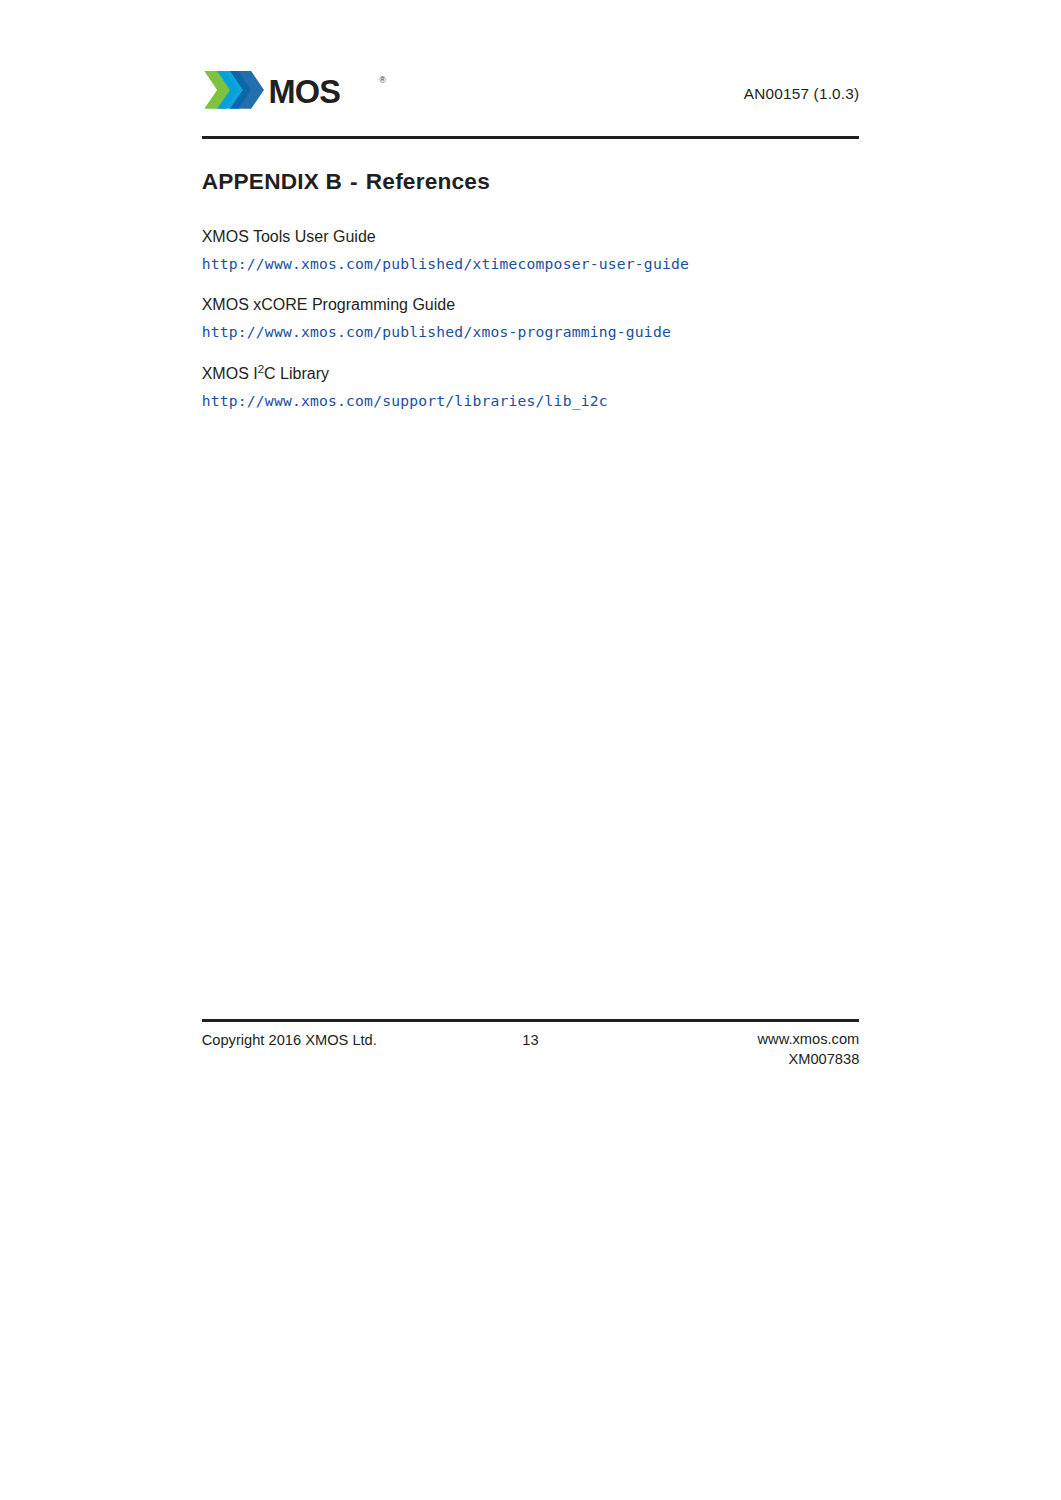MOS ®
AN00157 (1.0.3)
APPENDIX B-References
XMOS Tools User Guide
http://www.xmos.com/published/xtimecomposer-user-guide
XMOS xCORE Programming Guide
http://www.xmos.com/published/xmos-programming-guide
XMOS I2C Library
http://www.xmos.com/support/libraries/lib_i2c
Copyright 2016 XMOS Ltd.
13
www.xmos.com
XM007838